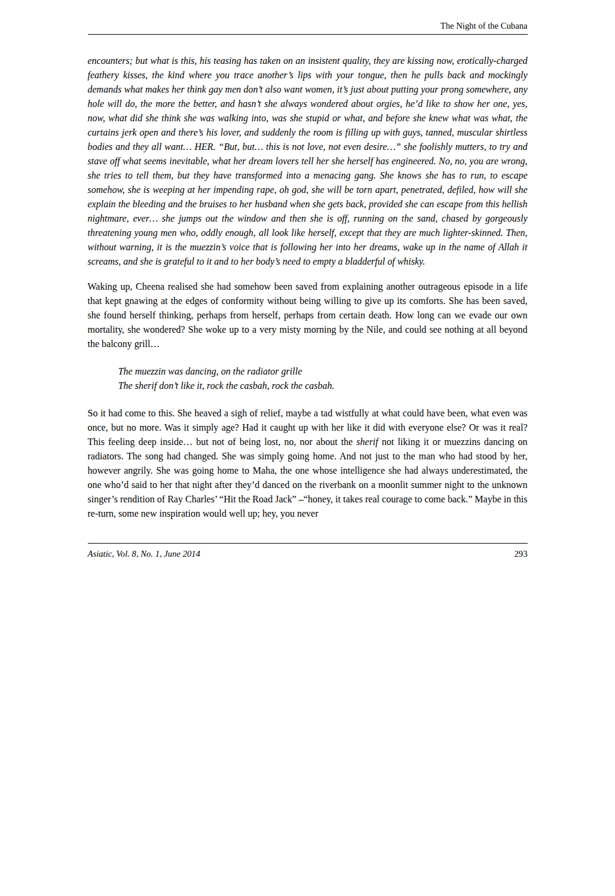The Night of the Cubana
encounters; but what is this, his teasing has taken on an insistent quality, they are kissing now, erotically-charged feathery kisses, the kind where you trace another’s lips with your tongue, then he pulls back and mockingly demands what makes her think gay men don’t also want women, it’s just about putting your prong somewhere, any hole will do, the more the better, and hasn’t she always wondered about orgies, he’d like to show her one, yes, now, what did she think she was walking into, was she stupid or what, and before she knew what was what, the curtains jerk open and there’s his lover, and suddenly the room is filling up with guys, tanned, muscular shirtless bodies and they all want… HER. “But, but… this is not love, not even desire…” she foolishly mutters, to try and stave off what seems inevitable, what her dream lovers tell her she herself has engineered. No, no, you are wrong, she tries to tell them, but they have transformed into a menacing gang. She knows she has to run, to escape somehow, she is weeping at her impending rape, oh god, she will be torn apart, penetrated, defiled, how will she explain the bleeding and the bruises to her husband when she gets back, provided she can escape from this hellish nightmare, ever… she jumps out the window and then she is off, running on the sand, chased by gorgeously threatening young men who, oddly enough, all look like herself, except that they are much lighter-skinned. Then, without warning, it is the muezzin’s voice that is following her into her dreams, wake up in the name of Allah it screams, and she is grateful to it and to her body’s need to empty a bladderful of whisky.
Waking up, Cheena realised she had somehow been saved from explaining another outrageous episode in a life that kept gnawing at the edges of conformity without being willing to give up its comforts. She has been saved, she found herself thinking, perhaps from herself, perhaps from certain death. How long can we evade our own mortality, she wondered? She woke up to a very misty morning by the Nile, and could see nothing at all beyond the balcony grill…
The muezzin was dancing, on the radiator grille
The sherif don’t like it, rock the casbah, rock the casbah.
So it had come to this. She heaved a sigh of relief, maybe a tad wistfully at what could have been, what even was once, but no more. Was it simply age? Had it caught up with her like it did with everyone else? Or was it real? This feeling deep inside… but not of being lost, no, nor about the sherif not liking it or muezzins dancing on radiators. The song had changed. She was simply going home. And not just to the man who had stood by her, however angrily. She was going home to Maha, the one whose intelligence she had always underestimated, the one who’d said to her that night after they’d danced on the riverbank on a moonlit summer night to the unknown singer’s rendition of Ray Charles’ “Hit the Road Jack” –“honey, it takes real courage to come back.” Maybe in this re-turn, some new inspiration would well up; hey, you never
Asiatic, Vol. 8, No. 1, June 2014 293